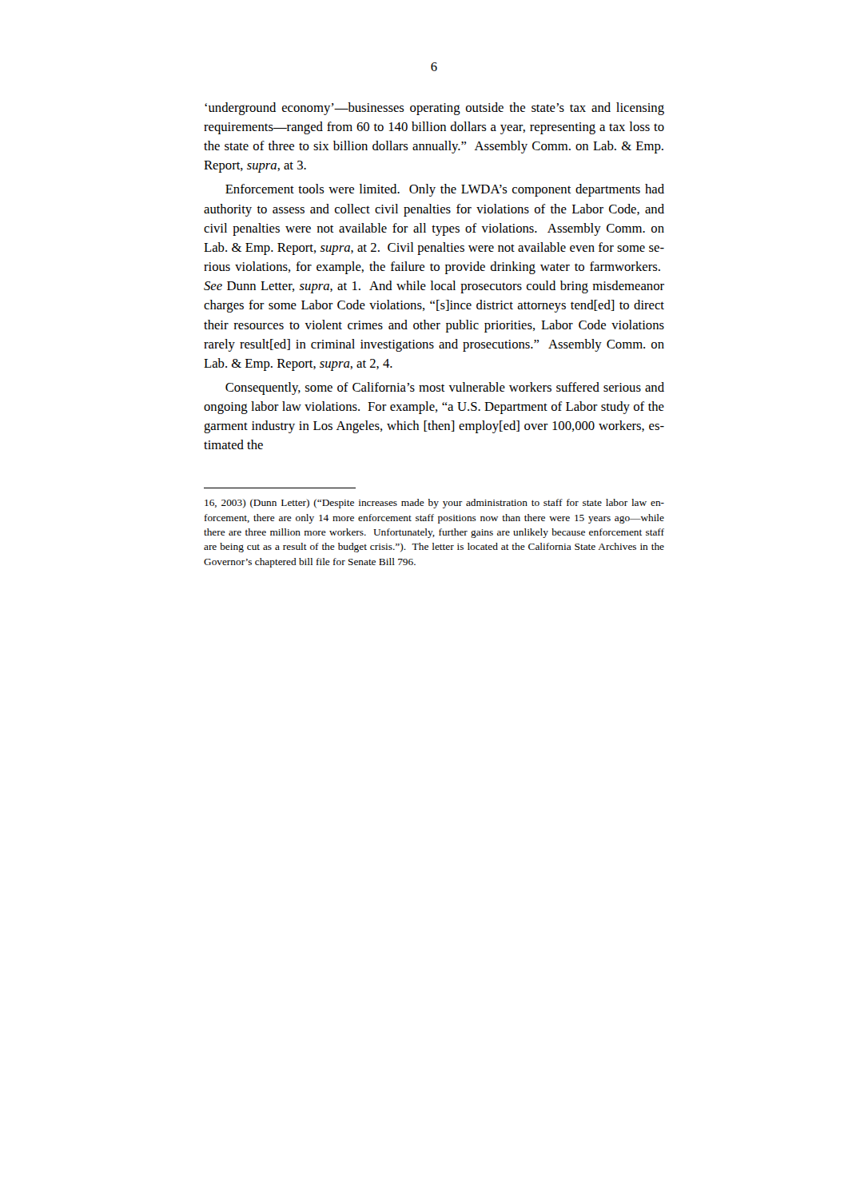6
‘underground economy’—businesses operating outside the state’s tax and licensing requirements—ranged from 60 to 140 billion dollars a year, representing a tax loss to the state of three to six billion dollars annually.” Assembly Comm. on Lab. & Emp. Report, supra, at 3.
Enforcement tools were limited. Only the LWDA’s component departments had authority to assess and collect civil penalties for violations of the Labor Code, and civil penalties were not available for all types of violations. Assembly Comm. on Lab. & Emp. Report, supra, at 2. Civil penalties were not available even for some serious violations, for example, the failure to provide drinking water to farmworkers. See Dunn Letter, supra, at 1. And while local prosecutors could bring misdemeanor charges for some Labor Code violations, “[s]ince district attorneys tend[ed] to direct their resources to violent crimes and other public priorities, Labor Code violations rarely result[ed] in criminal investigations and prosecutions.” Assembly Comm. on Lab. & Emp. Report, supra, at 2, 4.
Consequently, some of California’s most vulnerable workers suffered serious and ongoing labor law violations. For example, “a U.S. Department of Labor study of the garment industry in Los Angeles, which [then] employ[ed] over 100,000 workers, estimated the
16, 2003) (Dunn Letter) (“Despite increases made by your administration to staff for state labor law enforcement, there are only 14 more enforcement staff positions now than there were 15 years ago—while there are three million more workers. Unfortunately, further gains are unlikely because enforcement staff are being cut as a result of the budget crisis.”). The letter is located at the California State Archives in the Governor’s chaptered bill file for Senate Bill 796.